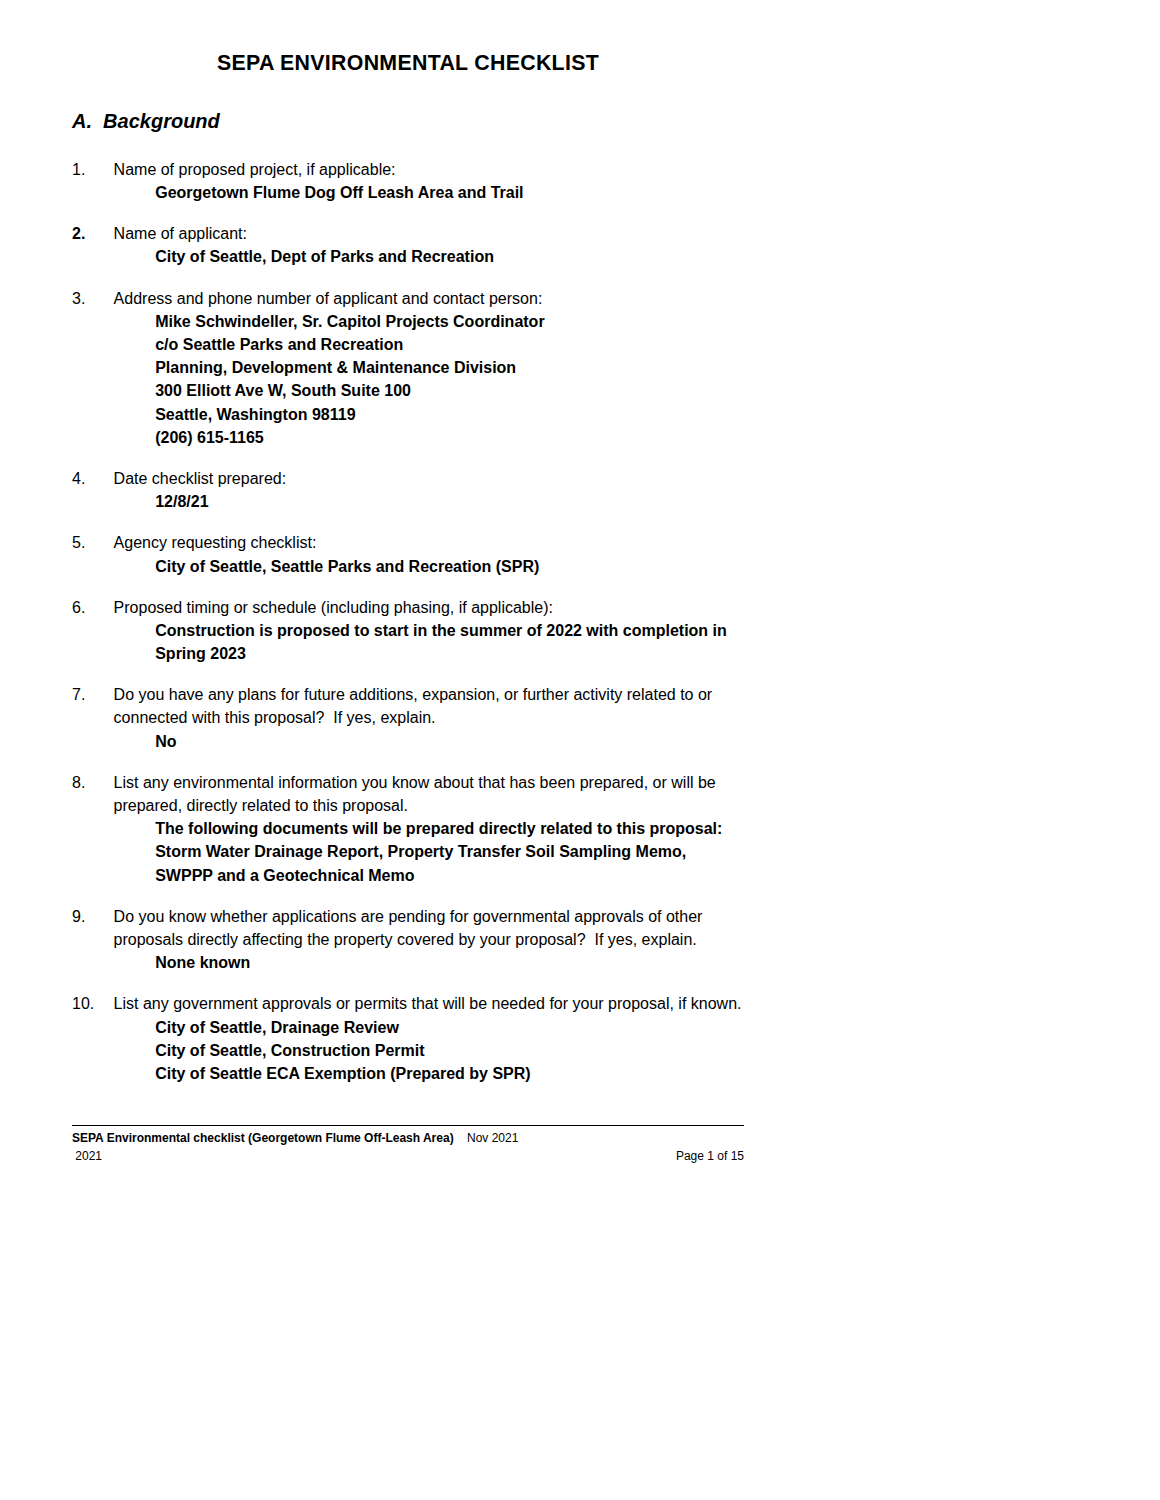SEPA ENVIRONMENTAL CHECKLIST
A. Background
1. Name of proposed project, if applicable:
Georgetown Flume Dog Off Leash Area and Trail
2. Name of applicant:
City of Seattle, Dept of Parks and Recreation
3. Address and phone number of applicant and contact person:
Mike Schwindeller, Sr. Capitol Projects Coordinator c/o Seattle Parks and Recreation Planning, Development & Maintenance Division 300 Elliott Ave W, South Suite 100 Seattle, Washington 98119 (206) 615-1165
4. Date checklist prepared:
12/8/21
5. Agency requesting checklist:
City of Seattle, Seattle Parks and Recreation (SPR)
6. Proposed timing or schedule (including phasing, if applicable):
Construction is proposed to start in the summer of 2022 with completion in Spring 2023
7. Do you have any plans for future additions, expansion, or further activity related to or connected with this proposal? If yes, explain.
No
8. List any environmental information you know about that has been prepared, or will be prepared, directly related to this proposal.
The following documents will be prepared directly related to this proposal: Storm Water Drainage Report, Property Transfer Soil Sampling Memo, SWPPP and a Geotechnical Memo
9. Do you know whether applications are pending for governmental approvals of other proposals directly affecting the property covered by your proposal? If yes, explain.
None known
10. List any government approvals or permits that will be needed for your proposal, if known.
City of Seattle, Drainage Review City of Seattle, Construction Permit City of Seattle ECA Exemption (Prepared by SPR)
SEPA Environmental checklist (Georgetown Flume Off-Leash Area) Nov 2021
2021
Page 1 of 15